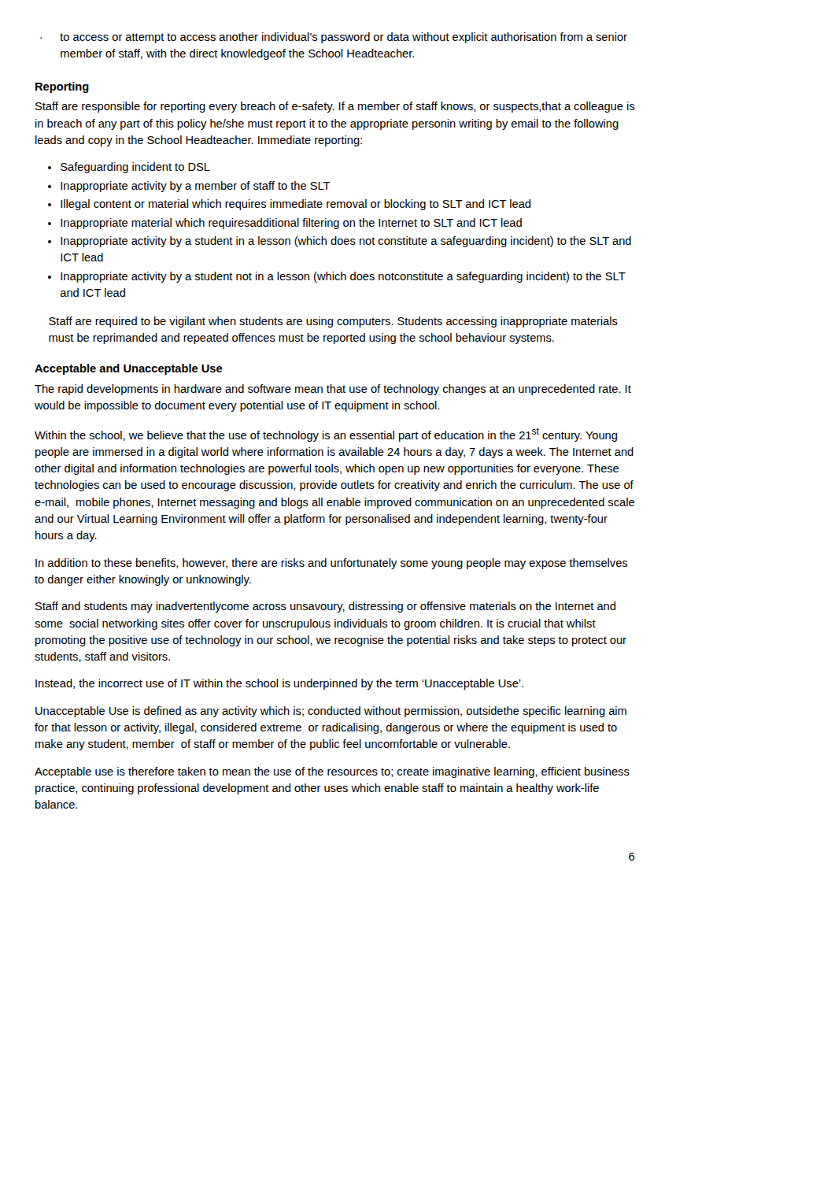· to access or attempt to access another individual’s password or data without explicit authorisation from a senior member of staff, with the direct knowledgeof the School Headteacher.
Reporting
Staff are responsible for reporting every breach of e-safety. If a member of staff knows, or suspects,that a colleague is in breach of any part of this policy he/she must report it to the appropriate personin writing by email to the following leads and copy in the School Headteacher. Immediate reporting:
Safeguarding incident to DSL
Inappropriate activity by a member of staff to the SLT
Illegal content or material which requires immediate removal or blocking to SLT and ICT lead
Inappropriate material which requiresadditional filtering on the Internet to SLT and ICT lead
Inappropriate activity by a student in a lesson (which does not constitute a safeguarding incident) to the SLT and ICT lead
Inappropriate activity by a student not in a lesson (which does notconstitute a safeguarding incident) to the SLT and ICT lead
Staff are required to be vigilant when students are using computers. Students accessing inappropriate materials must be reprimanded and repeated offences must be reported using the school behaviour systems.
Acceptable and Unacceptable Use
The rapid developments in hardware and software mean that use of technology changes at an unprecedented rate. It would be impossible to document every potential use of IT equipment in school.
Within the school, we believe that the use of technology is an essential part of education in the 21st century. Young people are immersed in a digital world where information is available 24 hours a day, 7 days a week. The Internet and other digital and information technologies are powerful tools, which open up new opportunities for everyone. These technologies can be used to encourage discussion, provide outlets for creativity and enrich the curriculum. The use of e-mail, mobile phones, Internet messaging and blogs all enable improved communication on an unprecedented scale and our Virtual Learning Environment will offer a platform for personalised and independent learning, twenty-four hours a day.
In addition to these benefits, however, there are risks and unfortunately some young people may expose themselves to danger either knowingly or unknowingly.
Staff and students may inadvertentlycome across unsavoury, distressing or offensive materials on the Internet and some social networking sites offer cover for unscrupulous individuals to groom children. It is crucial that whilst promoting the positive use of technology in our school, we recognise the potential risks and take steps to protect our students, staff and visitors.
Instead, the incorrect use of IT within the school is underpinned by the term ‘Unacceptable Use’.
Unacceptable Use is defined as any activity which is; conducted without permission, outsidethe specific learning aim for that lesson or activity, illegal, considered extreme or radicalising, dangerous or where the equipment is used to make any student, member of staff or member of the public feel uncomfortable or vulnerable.
Acceptable use is therefore taken to mean the use of the resources to; create imaginative learning, efficient business practice, continuing professional development and other uses which enable staff to maintain a healthy work-life balance.
6